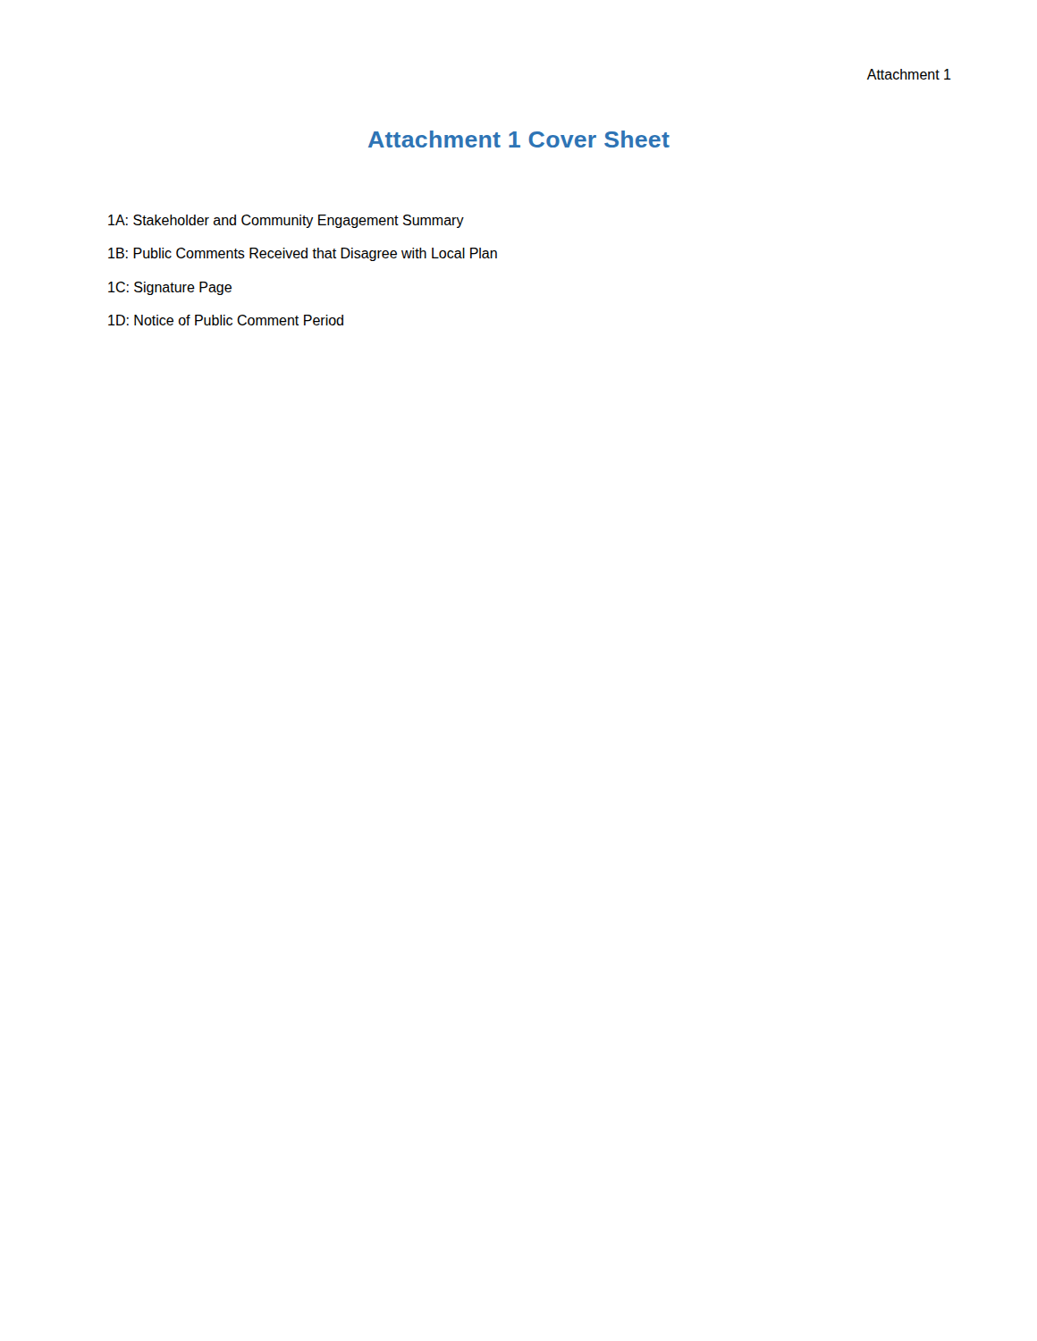Attachment 1
Attachment 1 Cover Sheet
1A: Stakeholder and Community Engagement Summary
1B: Public Comments Received that Disagree with Local Plan
1C: Signature Page
1D: Notice of Public Comment Period